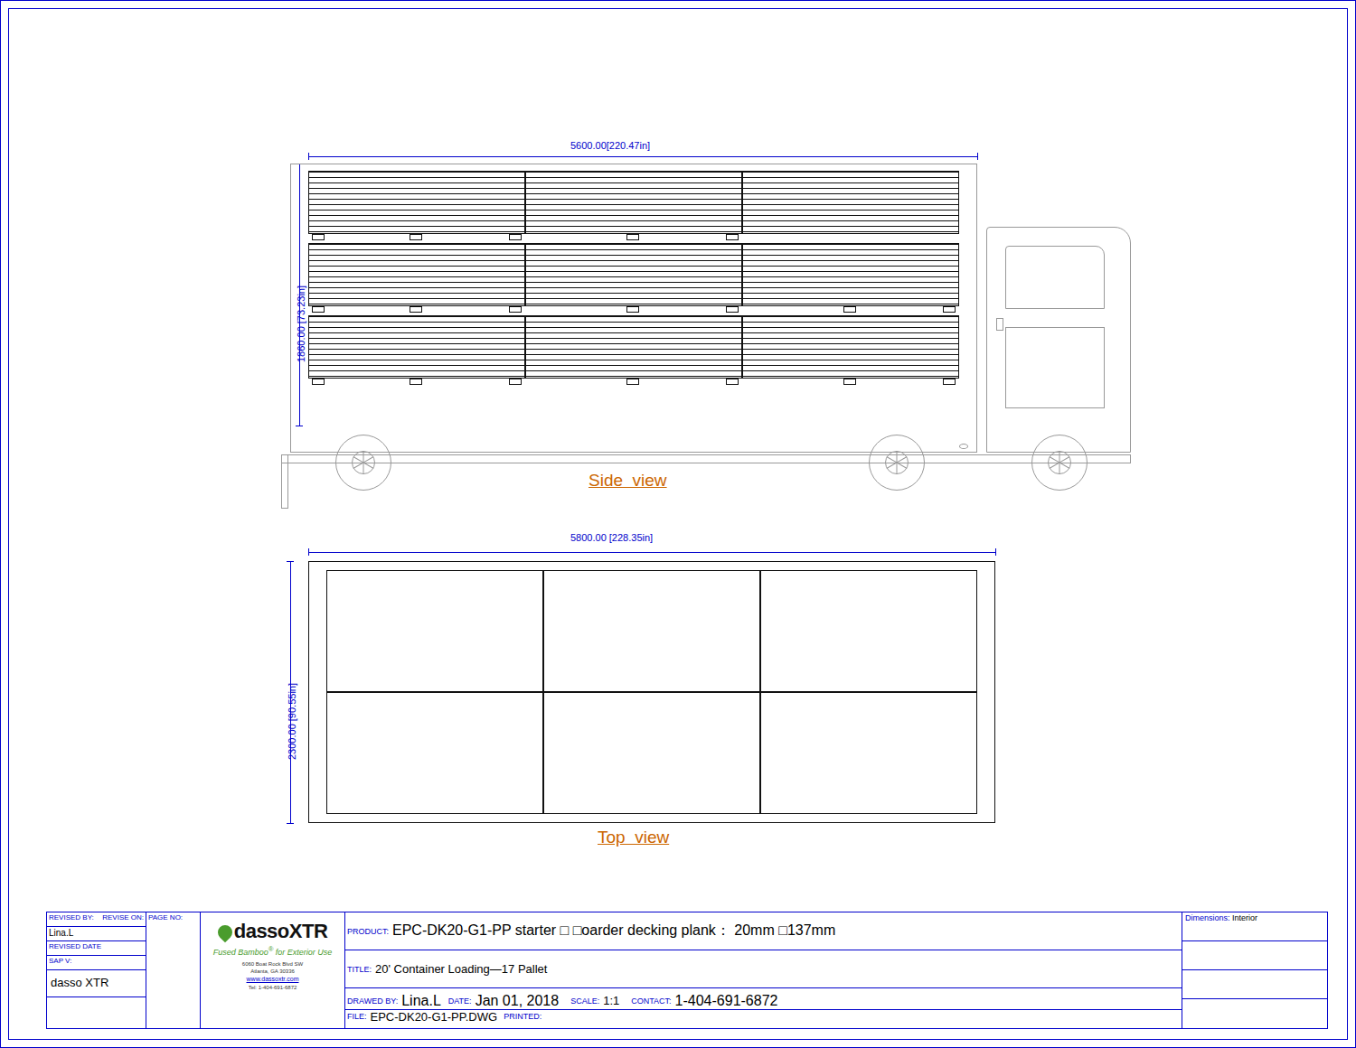5600.00[220.47in]
1860.00 [73.23in]
Side view
5800.00 [228.35in]
2300.00 [90.55in]
Top view
REVISED BY: REVISE ON:
Lina.L
REVISED DATE
SAP V:
dasso XTR
PAGE NO:
dasso XTR
Fused Bamboo® for Exterior Use
6060 Boat Rock Blvd SW
Atlanta, GA 30336
www.dassoxtr.com
Tel: 1-404-691-6872
PRODUCT: EPC-DK20-G1-PP starter □ □oarder decking plank： 20mm □137mm
TITLE: 20' Container Loading—17 Pallet
DRAWED BY: Lina.L DATE: Jan 01, 2018 SCALE: 1:1 CONTACT: 1-404-691-6872
FILE: EPC-DK20-G1-PP.DWG PRINTED:
Dimensions: Interior